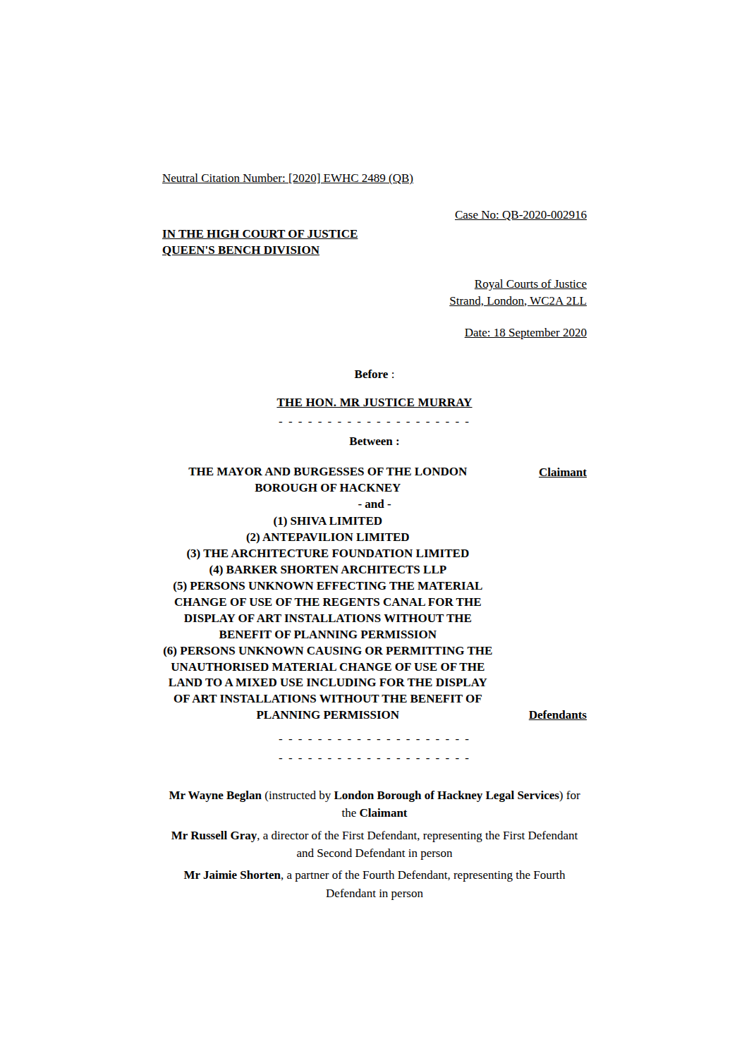Neutral Citation Number: [2020] EWHC 2489 (QB)
Case No: QB-2020-002916
IN THE HIGH COURT OF JUSTICE
QUEEN'S BENCH DIVISION
Royal Courts of Justice
Strand, London, WC2A 2LL
Date: 18 September 2020
Before :
THE HON. MR JUSTICE MURRAY
- - - - - - - - - - - - - - - - - - - -
Between :
| THE MAYOR AND BURGESSES OF THE LONDON BOROUGH OF HACKNEY | Claimant |
| - and - |
| (1) SHIVA LIMITED (2) ANTEPAVILION LIMITED (3) THE ARCHITECTURE FOUNDATION LIMITED (4) BARKER SHORTEN ARCHITECTS LLP (5) PERSONS UNKNOWN EFFECTING THE MATERIAL CHANGE OF USE OF THE REGENTS CANAL FOR THE DISPLAY OF ART INSTALLATIONS WITHOUT THE BENEFIT OF PLANNING PERMISSION (6) PERSONS UNKNOWN CAUSING OR PERMITTING THE UNAUTHORISED MATERIAL CHANGE OF USE OF THE LAND TO A MIXED USE INCLUDING FOR THE DISPLAY OF ART INSTALLATIONS WITHOUT THE BENEFIT OF PLANNING PERMISSION | Defendants |
- - - - - - - - - - - - - - - - - - - -
- - - - - - - - - - - - - - - - - - - -
Mr Wayne Beglan (instructed by London Borough of Hackney Legal Services) for the Claimant
Mr Russell Gray, a director of the First Defendant, representing the First Defendant and Second Defendant in person
Mr Jaimie Shorten, a partner of the Fourth Defendant, representing the Fourth Defendant in person